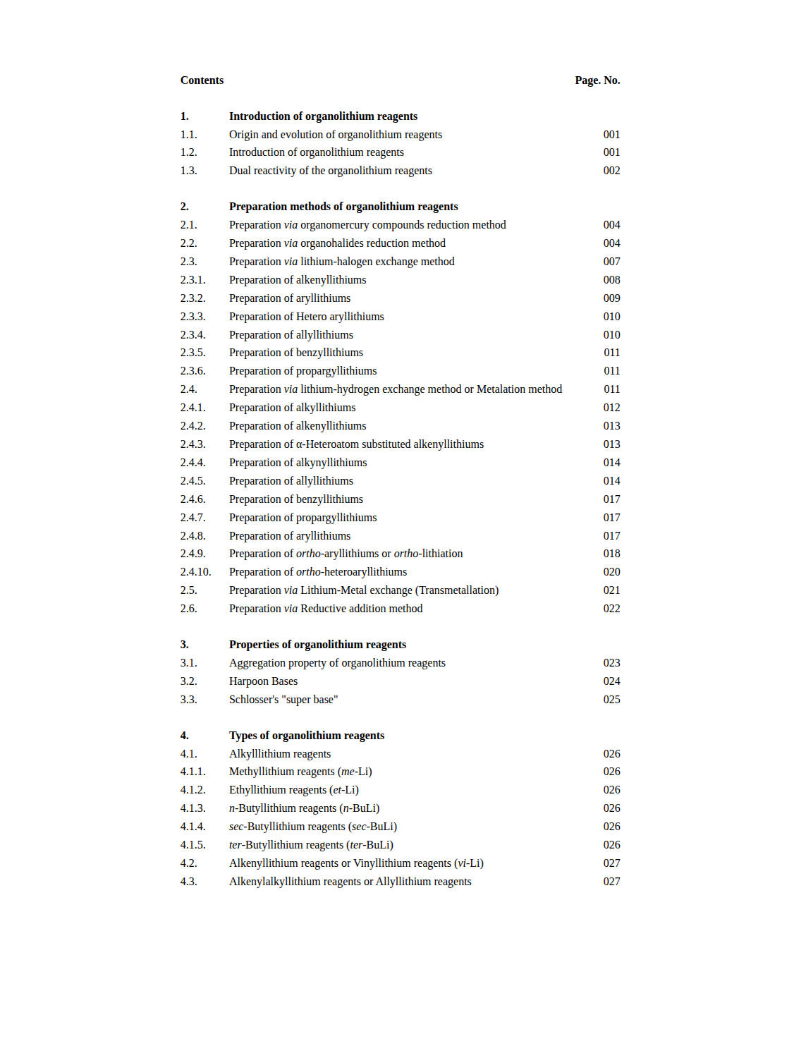| Contents | | Page. No. |
| 1. | Introduction of organolithium reagents | |
| 1.1. | Origin and evolution of organolithium reagents | 001 |
| 1.2. | Introduction of organolithium reagents | 001 |
| 1.3. | Dual reactivity of the organolithium reagents | 002 |
| 2. | Preparation methods of organolithium reagents | |
| 2.1. | Preparation via organomercury compounds reduction method | 004 |
| 2.2. | Preparation via organohalides reduction method | 004 |
| 2.3. | Preparation via lithium-halogen exchange method | 007 |
| 2.3.1. | Preparation of alkenyllithiums | 008 |
| 2.3.2. | Preparation of aryllithiums | 009 |
| 2.3.3. | Preparation of Hetero aryllithiums | 010 |
| 2.3.4. | Preparation of allyllithiums | 010 |
| 2.3.5. | Preparation of benzyllithiums | 011 |
| 2.3.6. | Preparation of propargyllithiums | 011 |
| 2.4. | Preparation via lithium-hydrogen exchange method or Metalation method | 011 |
| 2.4.1. | Preparation of alkyllithiums | 012 |
| 2.4.2. | Preparation of alkenyllithiums | 013 |
| 2.4.3. | Preparation of α-Heteroatom substituted alkenyllithiums | 013 |
| 2.4.4. | Preparation of alkynyllithiums | 014 |
| 2.4.5. | Preparation of allyllithiums | 014 |
| 2.4.6. | Preparation of benzyllithiums | 017 |
| 2.4.7. | Preparation of propargyllithiums | 017 |
| 2.4.8. | Preparation of aryllithiums | 017 |
| 2.4.9. | Preparation of ortho -aryllithiums or ortho -lithiation | 018 |
| 2.4.10. | Preparation of ortho -heteroaryllithiums | 020 |
| 2.5. | Preparation via Lithium-Metal exchange (Transmetallation) | 021 |
| 2.6. | Preparation via Reductive addition method | 022 |
| 3. | Properties of organolithium reagents | |
| 3.1. | Aggregation property of organolithium reagents | 023 |
| 3.2. | Harpoon Bases | 024 |
| 3.3. | Schlosser's "super base" | 025 |
| 4. | Types of organolithium reagents | |
| 4.1. | Alkylllithium reagents | 026 |
| 4.1.1. | Methyllithium reagents ( me -Li) | 026 |
| 4.1.2. | Ethyllithium reagents ( et -Li) | 026 |
| 4.1.3. | n -Butyllithium reagents ( n -BuLi) | 026 |
| 4.1.4. | sec -Butyllithium reagents ( sec -BuLi) | 026 |
| 4.1.5. | ter -Butyllithium reagents ( ter -BuLi) | 026 |
| 4.2. | Alkenyllithium reagents or Vinyllithium reagents ( vi -Li) | 027 |
| 4.3. | Alkenylalkyllithium reagents or Allyllithium reagents | 027 |